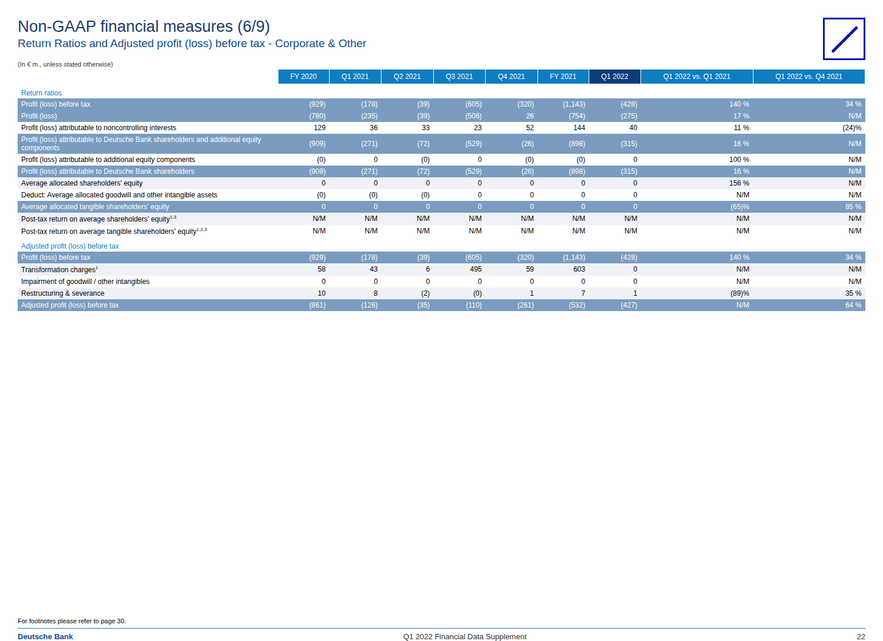Non-GAAP financial measures (6/9)
Return Ratios and Adjusted profit (loss) before tax - Corporate & Other
(In € m., unless stated otherwise)
| | FY 2020 | Q1 2021 | Q2 2021 | Q3 2021 | Q4 2021 | FY 2021 | Q1 2022 | Q1 2022 vs. Q1 2021 | Q1 2022 vs. Q4 2021 |
| --- | --- | --- | --- | --- | --- | --- | --- | --- | --- |
| Return ratios | |
| Profit (loss) before tax | (929) | (178) | (39) | (605) | (320) | (1,143) | (428) | 140 % | 34 % |
| Profit (loss) | (780) | (235) | (39) | (506) | 26 | (754) | (275) | 17 % | N/M |
| Profit (loss) attributable to noncontrolling interests | 129 | 36 | 33 | 23 | 52 | 144 | 40 | 11 % | (24)% |
| Profit (loss) attributable to Deutsche Bank shareholders and additional equity components | (909) | (271) | (72) | (529) | (26) | (898) | (315) | 16 % | N/M |
| Profit (loss) attributable to additional equity components | (0) | 0 | (0) | 0 | (0) | (0) | 0 | 100 % | N/M |
| Profit (loss) attributable to Deutsche Bank shareholders | (909) | (271) | (72) | (529) | (26) | (898) | (315) | 16 % | N/M |
| Average allocated shareholders' equity | 0 | 0 | 0 | 0 | 0 | 0 | 0 | 156 % | N/M |
| Deduct: Average allocated goodwill and other intangible assets | (0) | (0) | (0) | 0 | 0 | 0 | 0 | N/M | N/M |
| Average allocated tangible shareholders' equity | 0 | 0 | 0 | 0 | 0 | 0 | 0 | (65)% | 85 % |
| Post-tax return on average shareholders' equity 1,3 | N/M | N/M | N/M | N/M | N/M | N/M | N/M | N/M | N/M |
| Post-tax return on average tangible shareholders' equity 1,2,3 | N/M | N/M | N/M | N/M | N/M | N/M | N/M | N/M | N/M |
| Adjusted profit (loss) before tax | |
| Profit (loss) before tax | (929) | (178) | (39) | (605) | (320) | (1,143) | (428) | 140 % | 34 % |
| Transformation charges 1 | 58 | 43 | 6 | 495 | 59 | 603 | 0 | N/M | N/M |
| Impairment of goodwill / other intangibles | 0 | 0 | 0 | 0 | 0 | 0 | 0 | N/M | N/M |
| Restructuring & severance | 10 | 8 | (2) | (0) | 1 | 7 | 1 | (89)% | 35 % |
| Adjusted profit (loss) before tax | (861) | (126) | (35) | (110) | (261) | (532) | (427) | N/M | 64 % |
For footnotes please refer to page 30.
Deutsche Bank
Q1 2022 Financial Data Supplement
22